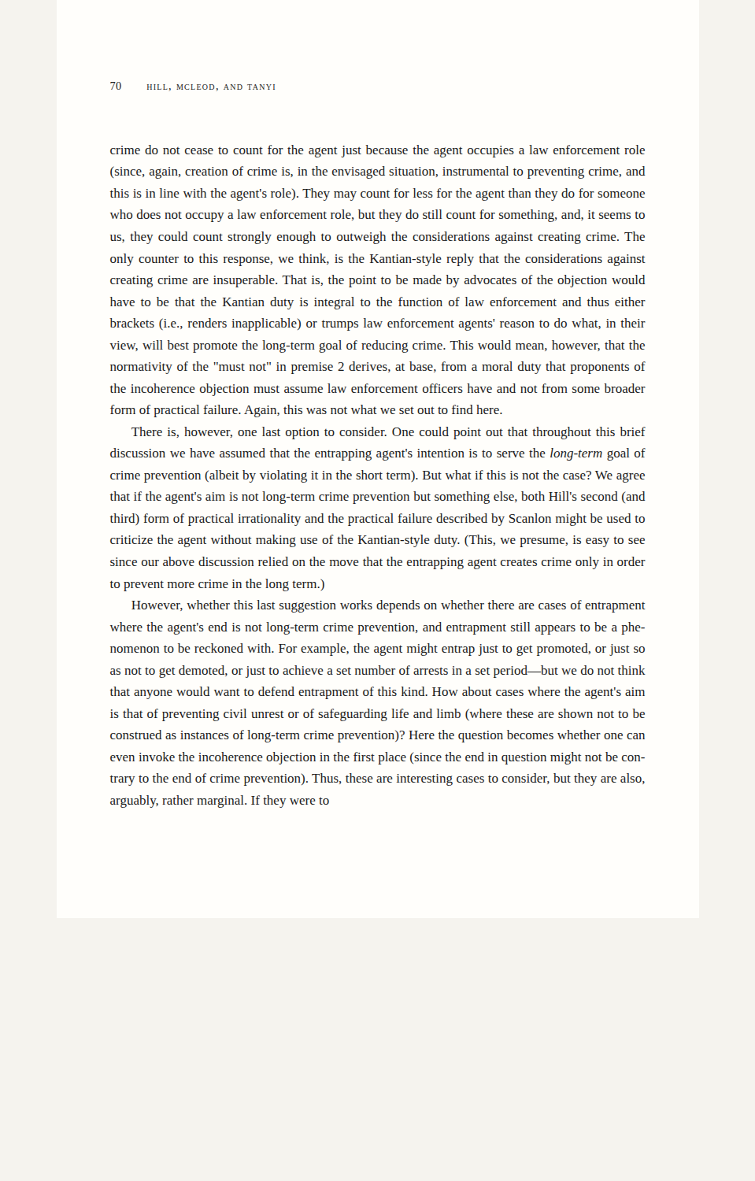70 Hill, McLeod, and Tanyi
crime do not cease to count for the agent just because the agent occupies a law enforcement role (since, again, creation of crime is, in the envisaged situation, instrumental to preventing crime, and this is in line with the agent's role). They may count for less for the agent than they do for someone who does not occupy a law enforcement role, but they do still count for something, and, it seems to us, they could count strongly enough to outweigh the considerations against creating crime. The only counter to this response, we think, is the Kantian-style reply that the considerations against creating crime are insuperable. That is, the point to be made by advocates of the objection would have to be that the Kantian duty is integral to the function of law enforcement and thus either brackets (i.e., renders inapplicable) or trumps law enforcement agents' reason to do what, in their view, will best promote the long-term goal of reducing crime. This would mean, however, that the normativity of the "must not" in premise 2 derives, at base, from a moral duty that proponents of the incoherence objection must assume law enforcement officers have and not from some broader form of practical failure. Again, this was not what we set out to find here.
There is, however, one last option to consider. One could point out that throughout this brief discussion we have assumed that the entrapping agent's intention is to serve the long-term goal of crime prevention (albeit by violating it in the short term). But what if this is not the case? We agree that if the agent's aim is not long-term crime prevention but something else, both Hill's second (and third) form of practical irrationality and the practical failure described by Scanlon might be used to criticize the agent without making use of the Kantian-style duty. (This, we presume, is easy to see since our above discussion relied on the move that the entrapping agent creates crime only in order to prevent more crime in the long term.)
However, whether this last suggestion works depends on whether there are cases of entrapment where the agent's end is not long-term crime prevention, and entrapment still appears to be a phenomenon to be reckoned with. For example, the agent might entrap just to get promoted, or just so as not to get demoted, or just to achieve a set number of arrests in a set period—but we do not think that anyone would want to defend entrapment of this kind. How about cases where the agent's aim is that of preventing civil unrest or of safeguarding life and limb (where these are shown not to be construed as instances of long-term crime prevention)? Here the question becomes whether one can even invoke the incoherence objection in the first place (since the end in question might not be contrary to the end of crime prevention). Thus, these are interesting cases to consider, but they are also, arguably, rather marginal. If they were to